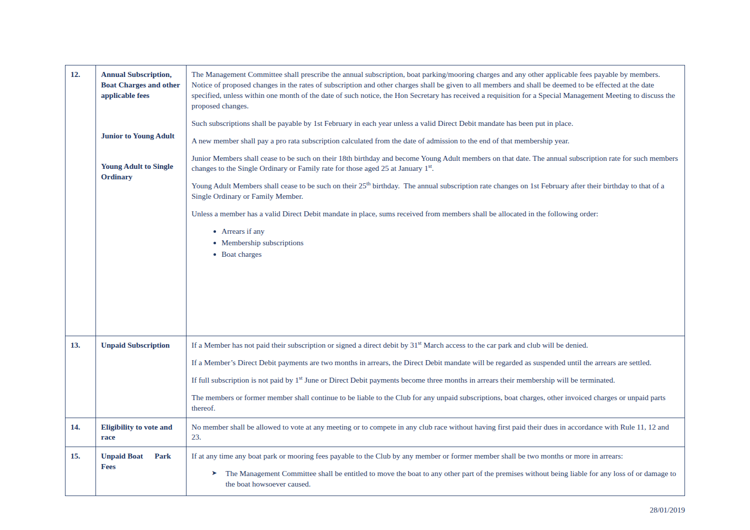| 12. | Annual Subscription, Boat Charges and other applicable fees Junior to Young Adult Young Adult to Single Ordinary | The Management Committee shall prescribe the annual subscription, boat parking/mooring charges and any other applicable fees payable by members. Notice of proposed changes in the rates of subscription and other charges shall be given to all members and shall be deemed to be effected at the date specified, unless within one month of the date of such notice, the Hon Secretary has received a requisition for a Special Management Meeting to discuss the proposed changes. Such subscriptions shall be payable by 1st February in each year unless a valid Direct Debit mandate has been put in place. A new member shall pay a pro rata subscription calculated from the date of admission to the end of that membership year. Junior Members shall cease to be such on their 18th birthday and become Young Adult members on that date. The annual subscription rate for such members changes to the Single Ordinary or Family rate for those aged 25 at January 1 st . Young Adult Members shall cease to be such on their 25 th birthday. The annual subscription rate changes on 1st February after their birthday to that of a Single Ordinary or Family Member. Unless a member has a valid Direct Debit mandate in place, sums received from members shall be allocated in the following order: Arrears if any Membership subscriptions Boat charges |
| 13. | Unpaid Subscription | If a Member has not paid their subscription or signed a direct debit by 31 st March access to the car park and club will be denied. If a Member’s Direct Debit payments are two months in arrears, the Direct Debit mandate will be regarded as suspended until the arrears are settled. If full subscription is not paid by 1 st June or Direct Debit payments become three months in arrears their membership will be terminated. The members or former member shall continue to be liable to the Club for any unpaid subscriptions, boat charges, other invoiced charges or unpaid parts thereof. |
| 14. | Eligibility to vote and race | No member shall be allowed to vote at any meeting or to compete in any club race without having first paid their dues in accordance with Rule 11, 12 and 23. |
| 15. | Unpaid Boat Park Fees | If at any time any boat park or mooring fees payable to the Club by any member or former member shall be two months or more in arrears: The Management Committee shall be entitled to move the boat to any other part of the premises without being liable for any loss of or damage to the boat howsoever caused. |
28/01/2019